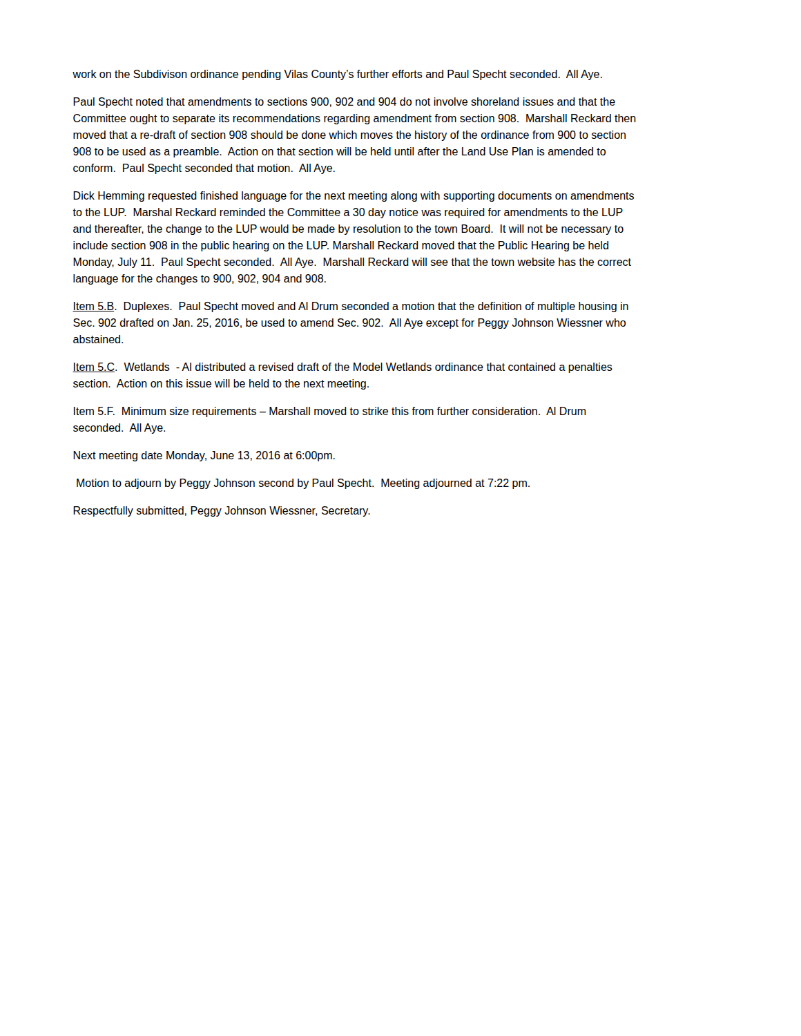work on the Subdivison ordinance pending Vilas County’s further efforts and Paul Specht seconded. All Aye.
Paul Specht noted that amendments to sections 900, 902 and 904 do not involve shoreland issues and that the Committee ought to separate its recommendations regarding amendment from section 908. Marshall Reckard then moved that a re-draft of section 908 should be done which moves the history of the ordinance from 900 to section 908 to be used as a preamble. Action on that section will be held until after the Land Use Plan is amended to conform. Paul Specht seconded that motion. All Aye.
Dick Hemming requested finished language for the next meeting along with supporting documents on amendments to the LUP. Marshal Reckard reminded the Committee a 30 day notice was required for amendments to the LUP and thereafter, the change to the LUP would be made by resolution to the town Board. It will not be necessary to include section 908 in the public hearing on the LUP. Marshall Reckard moved that the Public Hearing be held Monday, July 11. Paul Specht seconded. All Aye. Marshall Reckard will see that the town website has the correct language for the changes to 900, 902, 904 and 908.
Item 5.B. Duplexes. Paul Specht moved and Al Drum seconded a motion that the definition of multiple housing in Sec. 902 drafted on Jan. 25, 2016, be used to amend Sec. 902. All Aye except for Peggy Johnson Wiessner who abstained.
Item 5.C. Wetlands - Al distributed a revised draft of the Model Wetlands ordinance that contained a penalties section. Action on this issue will be held to the next meeting.
Item 5.F. Minimum size requirements – Marshall moved to strike this from further consideration. Al Drum seconded. All Aye.
Next meeting date Monday, June 13, 2016 at 6:00pm.
Motion to adjourn by Peggy Johnson second by Paul Specht. Meeting adjourned at 7:22 pm.
Respectfully submitted, Peggy Johnson Wiessner, Secretary.